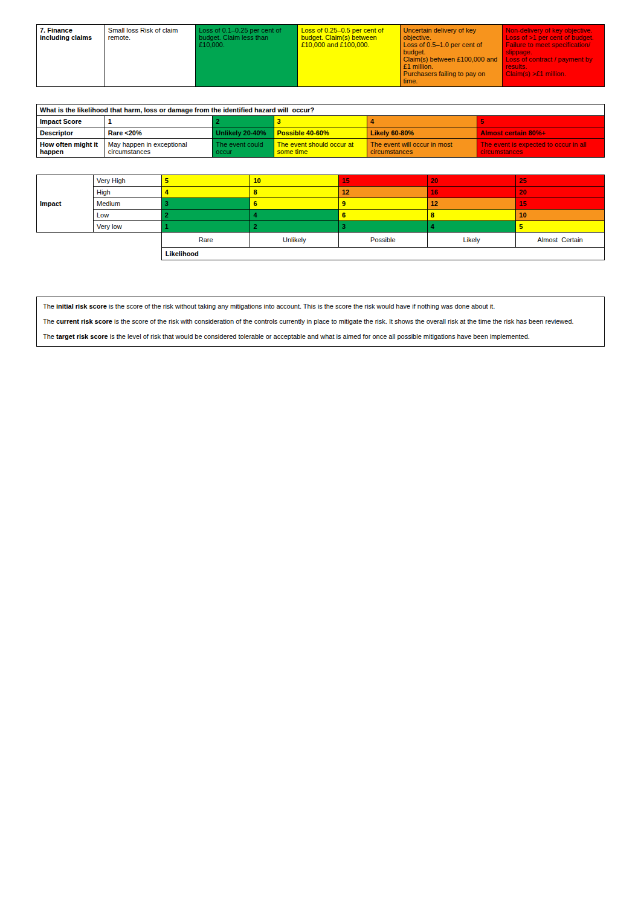| 7. Finance including claims | Small loss Risk of claim remote. | Loss of 0.1–0.25 per cent of budget. Claim less than £10,000. | Loss of 0.25–0.5 per cent of budget. Claim(s) between £10,000 and £100,000. | Uncertain delivery of key objective. Loss of 0.5–1.0 per cent of budget. Claim(s) between £100,000 and £1 million. Purchasers failing to pay on time. | Non-delivery of key objective. Loss of >1 per cent of budget. Failure to meet specification/ slippage. Loss of contract / payment by results. Claim(s) >£1 million. |
| What is the likelihood that harm, loss or damage from the identified hazard will occur? |
| Impact Score | 1 | 2 | 3 | 4 | 5 |
| Descriptor | Rare <20% | Unlikely 20-40% | Possible 40-60% | Likely 60-80% | Almost certain 80%+ |
| How often might it happen | May happen in exceptional circumstances | The event could occur | The event should occur at some time | The event will occur in most circumstances | The event is expected to occur in all circumstances |
| Impact | Very High | 5 | 10 | 15 | 20 | 25 |
| High | 4 | 8 | 12 | 16 | 20 |
| Medium | 3 | 6 | 9 | 12 | 15 |
| Low | 2 | 4 | 6 | 8 | 10 |
| Very low | 1 | 2 | 3 | 4 | 5 |
| | | Rare | Unlikely | Possible | Likely | Almost Certain |
| | | Likelihood |
The initial risk score is the score of the risk without taking any mitigations into account. This is the score the risk would have if nothing was done about it.
The current risk score is the score of the risk with consideration of the controls currently in place to mitigate the risk. It shows the overall risk at the time the risk has been reviewed.
The target risk score is the level of risk that would be considered tolerable or acceptable and what is aimed for once all possible mitigations have been implemented.